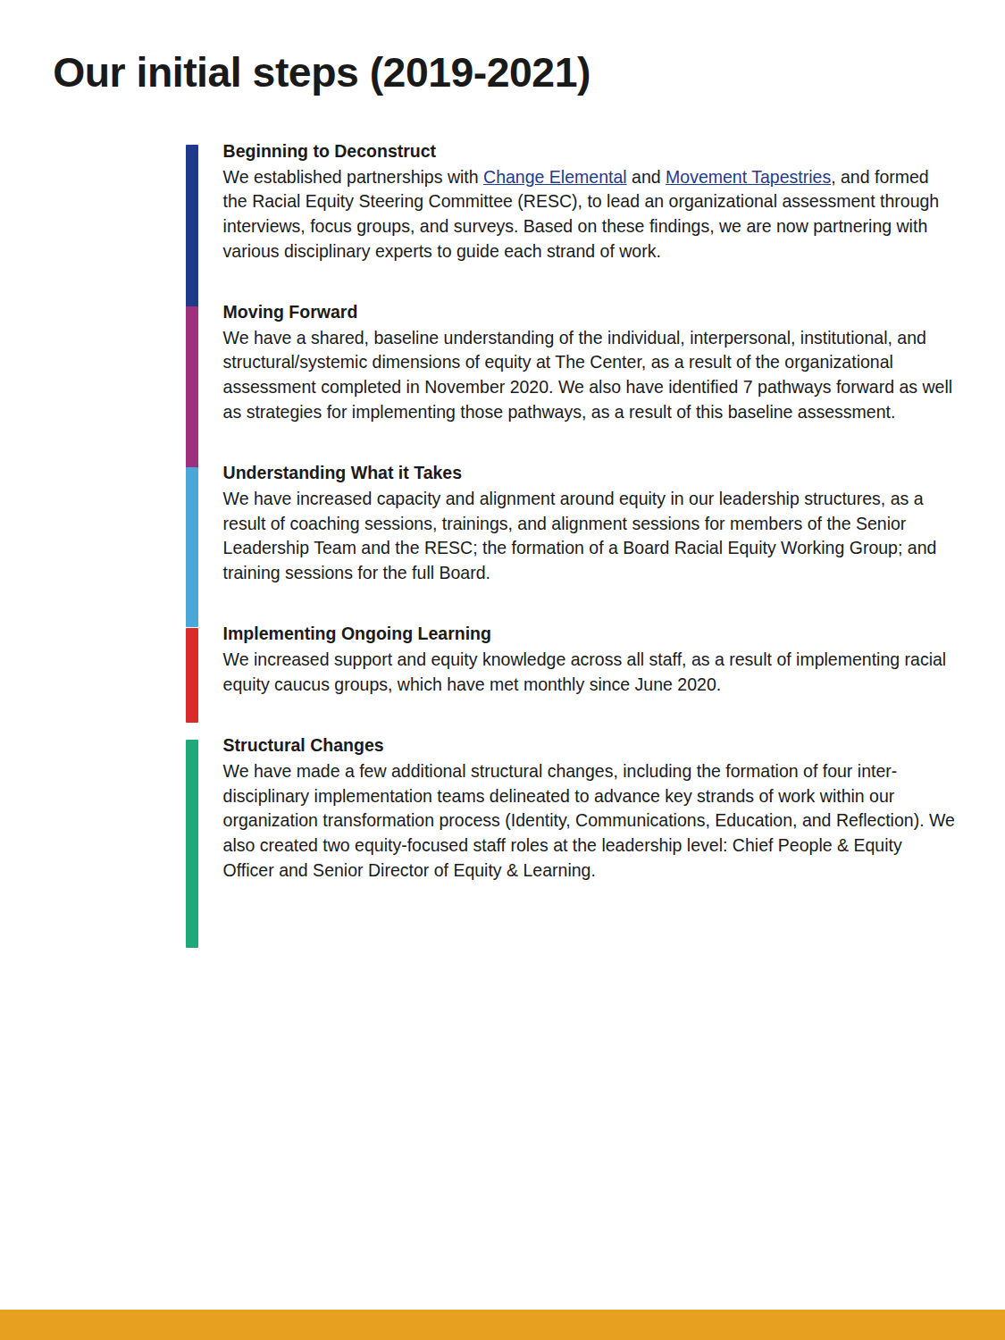Our initial steps (2019-2021)
Beginning to Deconstruct
We established partnerships with Change Elemental and Movement Tapestries, and formed the Racial Equity Steering Committee (RESC), to lead an organizational assessment through interviews, focus groups, and surveys. Based on these findings, we are now partnering with various disciplinary experts to guide each strand of work.
Moving Forward
We have a shared, baseline understanding of the individual, interpersonal, institutional, and structural/systemic dimensions of equity at The Center, as a result of the organizational assessment completed in November 2020. We also have identified 7 pathways forward as well as strategies for implementing those pathways, as a result of this baseline assessment.
Understanding What it Takes
We have increased capacity and alignment around equity in our leadership structures, as a result of coaching sessions, trainings, and alignment sessions for members of the Senior Leadership Team and the RESC; the formation of a Board Racial Equity Working Group; and training sessions for the full Board.
Implementing Ongoing Learning
We increased support and equity knowledge across all staff, as a result of implementing racial equity caucus groups, which have met monthly since June 2020.
Structural Changes
We have made a few additional structural changes, including the formation of four inter-disciplinary implementation teams delineated to advance key strands of work within our organization transformation process (Identity, Communications, Education, and Reflection). We also created two equity-focused staff roles at the leadership level: Chief People & Equity Officer and Senior Director of Equity & Learning.